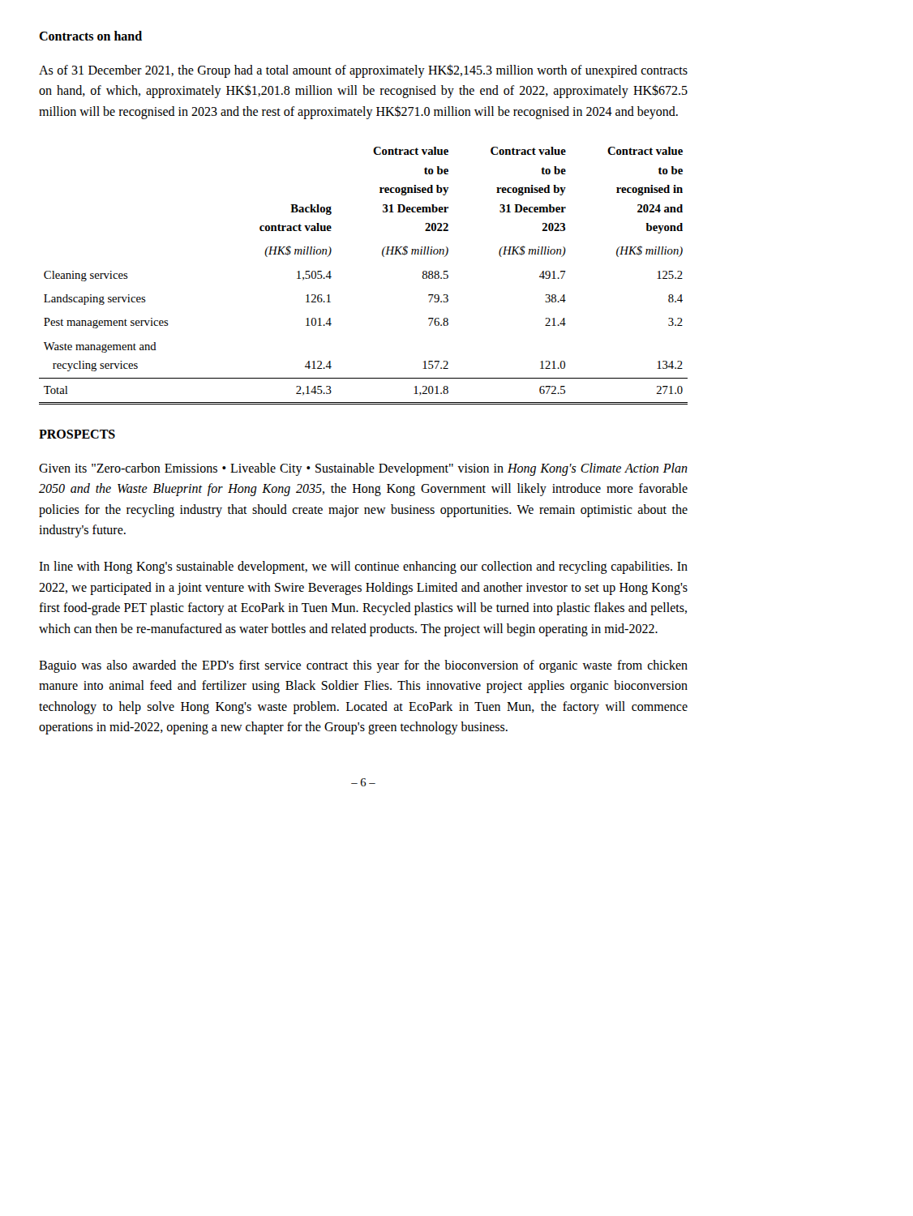Contracts on hand
As of 31 December 2021, the Group had a total amount of approximately HK$2,145.3 million worth of unexpired contracts on hand, of which, approximately HK$1,201.8 million will be recognised by the end of 2022, approximately HK$672.5 million will be recognised in 2023 and the rest of approximately HK$271.0 million will be recognised in 2024 and beyond.
| | Backlog contract value | Contract value to be recognised by 31 December 2022 | Contract value to be recognised by 31 December 2023 | Contract value to be recognised in 2024 and beyond |
| --- | --- | --- | --- | --- |
| | (HK$ million) | (HK$ million) | (HK$ million) | (HK$ million) |
| Cleaning services | 1,505.4 | 888.5 | 491.7 | 125.2 |
| Landscaping services | 126.1 | 79.3 | 38.4 | 8.4 |
| Pest management services | 101.4 | 76.8 | 21.4 | 3.2 |
| Waste management and recycling services | 412.4 | 157.2 | 121.0 | 134.2 |
| Total | 2,145.3 | 1,201.8 | 672.5 | 271.0 |
PROSPECTS
Given its "Zero-carbon Emissions • Liveable City • Sustainable Development" vision in Hong Kong's Climate Action Plan 2050 and the Waste Blueprint for Hong Kong 2035, the Hong Kong Government will likely introduce more favorable policies for the recycling industry that should create major new business opportunities. We remain optimistic about the industry's future.
In line with Hong Kong's sustainable development, we will continue enhancing our collection and recycling capabilities. In 2022, we participated in a joint venture with Swire Beverages Holdings Limited and another investor to set up Hong Kong's first food-grade PET plastic factory at EcoPark in Tuen Mun. Recycled plastics will be turned into plastic flakes and pellets, which can then be re-manufactured as water bottles and related products. The project will begin operating in mid-2022.
Baguio was also awarded the EPD's first service contract this year for the bioconversion of organic waste from chicken manure into animal feed and fertilizer using Black Soldier Flies. This innovative project applies organic bioconversion technology to help solve Hong Kong's waste problem. Located at EcoPark in Tuen Mun, the factory will commence operations in mid-2022, opening a new chapter for the Group's green technology business.
– 6 –